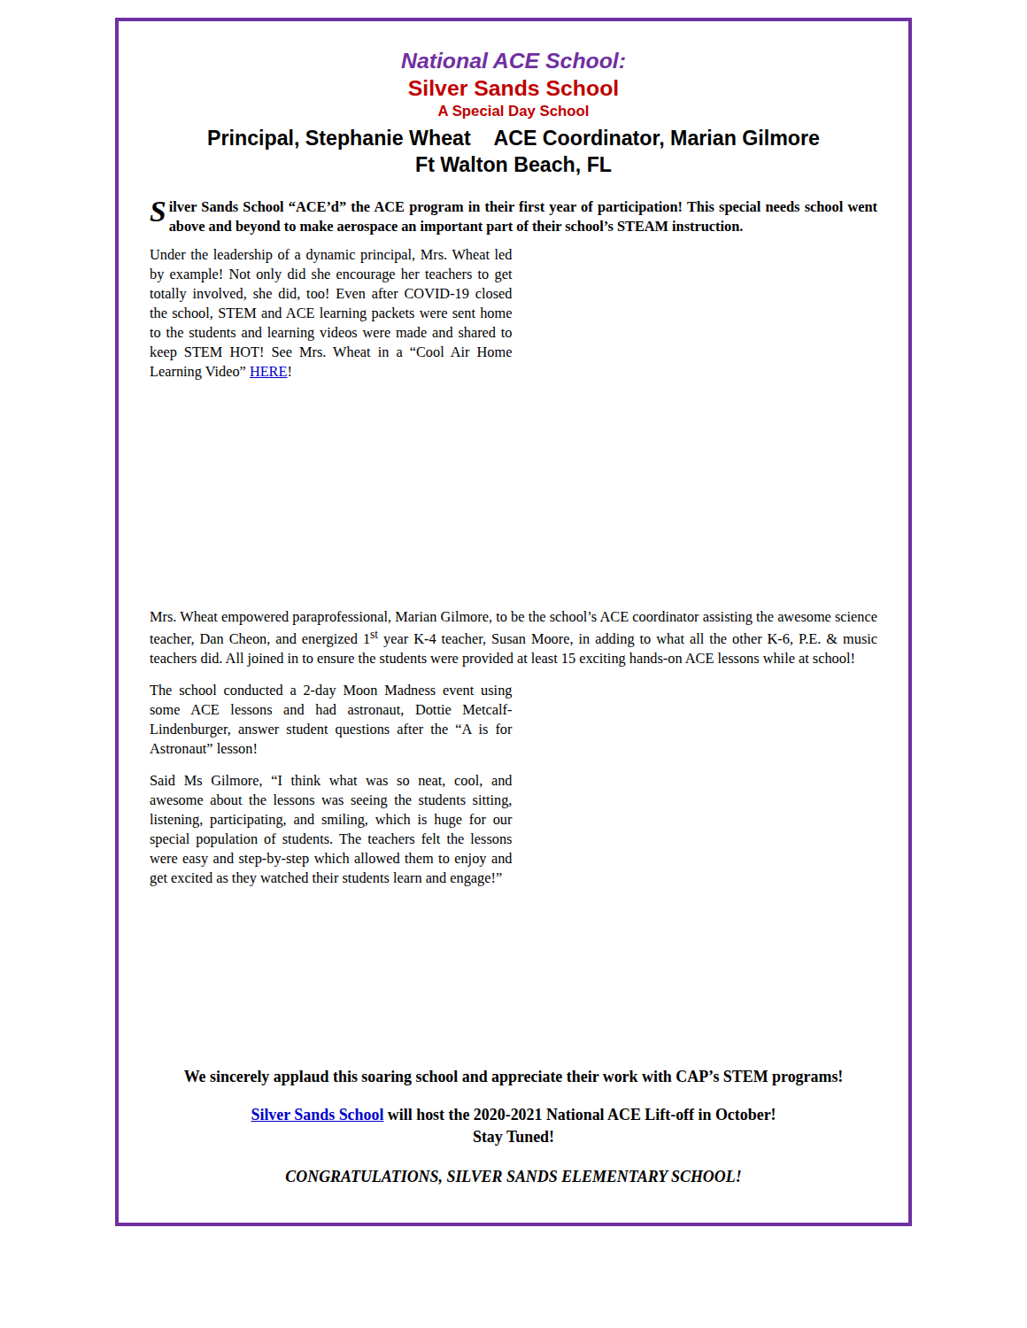National ACE School:
Silver Sands School
A Special Day School
Principal, Stephanie Wheat ACE Coordinator, Marian Gilmore
Ft Walton Beach, FL
Silver Sands School “ACE’d” the ACE program in their first year of participation! This special needs school went above and beyond to make aerospace an important part of their school’s STEAM instruction.
Under the leadership of a dynamic principal, Mrs. Wheat led by example! Not only did she encourage her teachers to get totally involved, she did, too! Even after COVID-19 closed the school, STEM and ACE learning packets were sent home to the students and learning videos were made and shared to keep STEM HOT! See Mrs. Wheat in a “Cool Air Home Learning Video” HERE!
Mrs. Wheat empowered paraprofessional, Marian Gilmore, to be the school’s ACE coordinator assisting the awesome science teacher, Dan Cheon, and energized 1st year K-4 teacher, Susan Moore, in adding to what all the other K-6, P.E. & music teachers did. All joined in to ensure the students were provided at least 15 exciting hands-on ACE lessons while at school!
The school conducted a 2-day Moon Madness event using some ACE lessons and had astronaut, Dottie Metcalf-Lindenburger, answer student questions after the “A is for Astronaut” lesson!
Said Ms Gilmore, “I think what was so neat, cool, and awesome about the lessons was seeing the students sitting, listening, participating, and smiling, which is huge for our special population of students. The teachers felt the lessons were easy and step-by-step which allowed them to enjoy and get excited as they watched their students learn and engage!”
We sincerely applaud this soaring school and appreciate their work with CAP’s STEM programs!
Silver Sands School will host the 2020-2021 National ACE Lift-off in October!
Stay Tuned!
CONGRATULATIONS, SILVER SANDS ELEMENTARY SCHOOL!